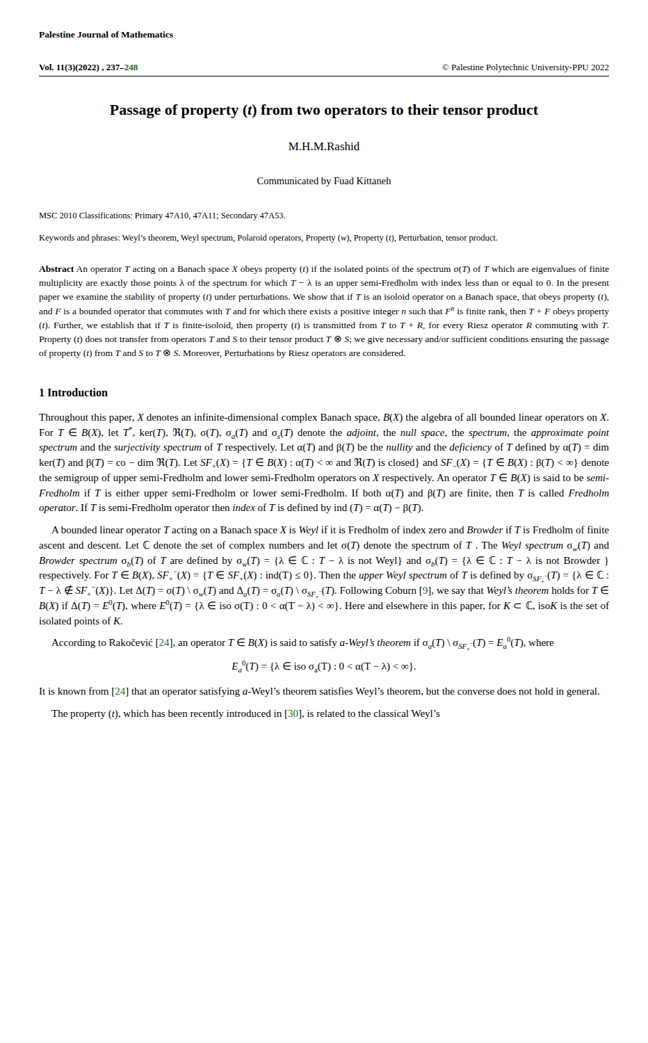Palestine Journal of Mathematics
Vol. 11(3)(2022) , 237–248 © Palestine Polytechnic University-PPU 2022
Passage of property (t) from two operators to their tensor product
M.H.M.Rashid
Communicated by Fuad Kittaneh
MSC 2010 Classifications: Primary 47A10, 47A11; Secondary 47A53.
Keywords and phrases: Weyl’s theorem, Weyl spectrum, Polaroid operators, Property (w), Property (t), Perturbation, tensor product.
Abstract An operator T acting on a Banach space X obeys property (t) if the isolated points of the spectrum σ(T) of T which are eigenvalues of finite multiplicity are exactly those points λ of the spectrum for which T − λ is an upper semi-Fredholm with index less than or equal to 0. In the present paper we examine the stability of property (t) under perturbations. We show that if T is an isoloid operator on a Banach space, that obeys property (t), and F is a bounded operator that commutes with T and for which there exists a positive integer n such that Fn is finite rank, then T + F obeys property (t). Further, we establish that if T is finite-isoloid, then property (t) is transmitted from T to T + R, for every Riesz operator R commuting with T. Property (t) does not transfer from operators T and S to their tensor product T ⊗ S; we give necessary and/or sufficient conditions ensuring the passage of property (t) from T and S to T ⊗ S. Moreover, Perturbations by Riesz operators are considered.
1 Introduction
Throughout this paper, X denotes an infinite-dimensional complex Banach space, B(X) the algebra of all bounded linear operators on X. For T ∈ B(X), let T*, ker(T), ℜ(T), σ(T), σa(T) and σs(T) denote the adjoint, the null space, the spectrum, the approximate point spectrum and the surjectivity spectrum of T respectively. Let α(T) and β(T) be the nullity and the deficiency of T defined by α(T) = dim ker(T) and β(T) = co − dim ℜ(T). Let SF+(X) = {T ∈ B(X) : α(T) < ∞ and ℜ(T) is closed} and SF−(X) = {T ∈ B(X) : β(T) < ∞} denote the semigroup of upper semi-Fredholm and lower semi-Fredholm operators on X respectively. An operator T ∈ B(X) is said to be semi-Fredholm if T is either upper semi-Fredholm or lower semi-Fredholm. If both α(T) and β(T) are finite, then T is called Fredholm operator. If T is semi-Fredholm operator then index of T is defined by ind (T) = α(T) − β(T).
A bounded linear operator T acting on a Banach space X is Weyl if it is Fredholm of index zero and Browder if T is Fredholm of finite ascent and descent. Let ℂ denote the set of complex numbers and let σ(T) denote the spectrum of T . The Weyl spectrum σw(T) and Browder spectrum σb(T) of T are defined by σw(T) = {λ ∈ ℂ : T − λ is not Weyl} and σb(T) = {λ ∈ ℂ : T − λ is not Browder } respectively. For T ∈ B(X), SF+−(X) = {T ∈ SF+(X) : ind(T) ≤ 0}. Then the upper Weyl spectrum of T is defined by σSF+−(T) = {λ ∈ ℂ : T − λ ∉ SF+−(X)}. Let Δ(T) = σ(T) \ σw(T) and Δa(T) = σa(T) \ σSF+−(T). Following Coburn [9], we say that Weyl’s theorem holds for T ∈ B(X) if Δ(T) = E0(T), where E0(T) = {λ ∈ iso σ(T) : 0 < α(T − λ) < ∞}. Here and elsewhere in this paper, for K ⊂ ℂ, isoK is the set of isolated points of K.
According to Rakočević [24], an operator T ∈ B(X) is said to satisfy a-Weyl’s theorem if σa(T) \ σSF+−(T) = Ea0(T), where
Ea0(T) = {λ ∈ iso σa(T) : 0 < α(T − λ) < ∞}.
It is known from [24] that an operator satisfying a-Weyl’s theorem satisfies Weyl’s theorem, but the converse does not hold in general.
The property (t), which has been recently introduced in [30], is related to the classical Weyl’s